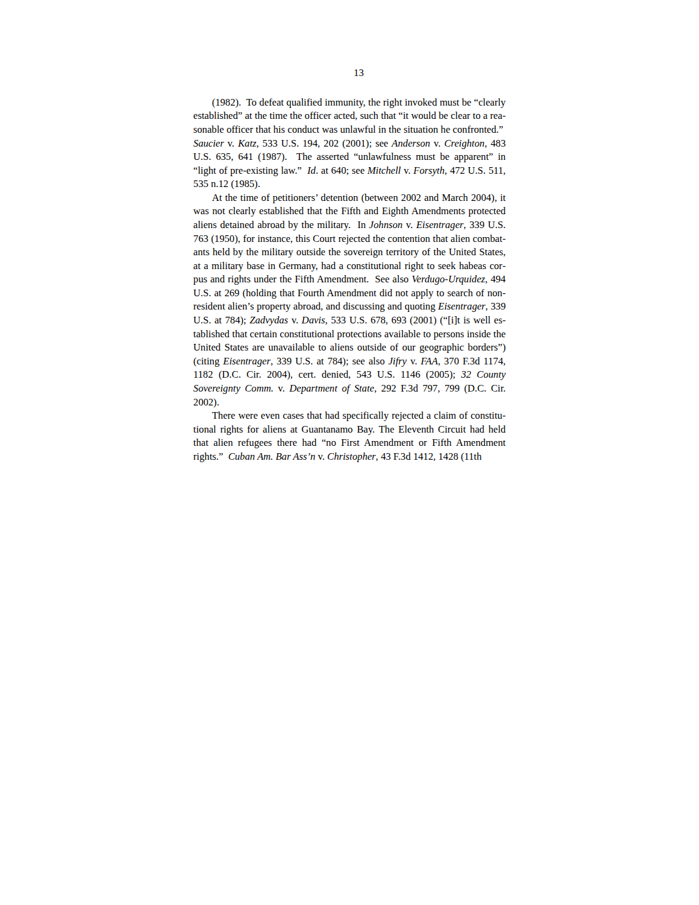13
(1982). To defeat qualified immunity, the right invoked must be “clearly established” at the time the officer acted, such that “it would be clear to a reasonable officer that his conduct was unlawful in the situation he confronted.” Saucier v. Katz, 533 U.S. 194, 202 (2001); see Anderson v. Creighton, 483 U.S. 635, 641 (1987). The asserted “unlawfulness must be apparent” in “light of pre-existing law.” Id. at 640; see Mitchell v. Forsyth, 472 U.S. 511, 535 n.12 (1985).
At the time of petitioners’ detention (between 2002 and March 2004), it was not clearly established that the Fifth and Eighth Amendments protected aliens detained abroad by the military. In Johnson v. Eisentrager, 339 U.S. 763 (1950), for instance, this Court rejected the contention that alien combatants held by the military outside the sovereign territory of the United States, at a military base in Germany, had a constitutional right to seek habeas corpus and rights under the Fifth Amendment. See also Verdugo-Urquidez, 494 U.S. at 269 (holding that Fourth Amendment did not apply to search of non-resident alien’s property abroad, and discussing and quoting Eisentrager, 339 U.S. at 784); Zadvydas v. Davis, 533 U.S. 678, 693 (2001) (“[i]t is well established that certain constitutional protections available to persons inside the United States are unavailable to aliens outside of our geographic borders”) (citing Eisentrager, 339 U.S. at 784); see also Jifry v. FAA, 370 F.3d 1174, 1182 (D.C. Cir. 2004), cert. denied, 543 U.S. 1146 (2005); 32 County Sovereignty Comm. v. Department of State, 292 F.3d 797, 799 (D.C. Cir. 2002).
There were even cases that had specifically rejected a claim of constitutional rights for aliens at Guantanamo Bay. The Eleventh Circuit had held that alien refugees there had “no First Amendment or Fifth Amendment rights.” Cuban Am. Bar Ass’n v. Christopher, 43 F.3d 1412, 1428 (11th